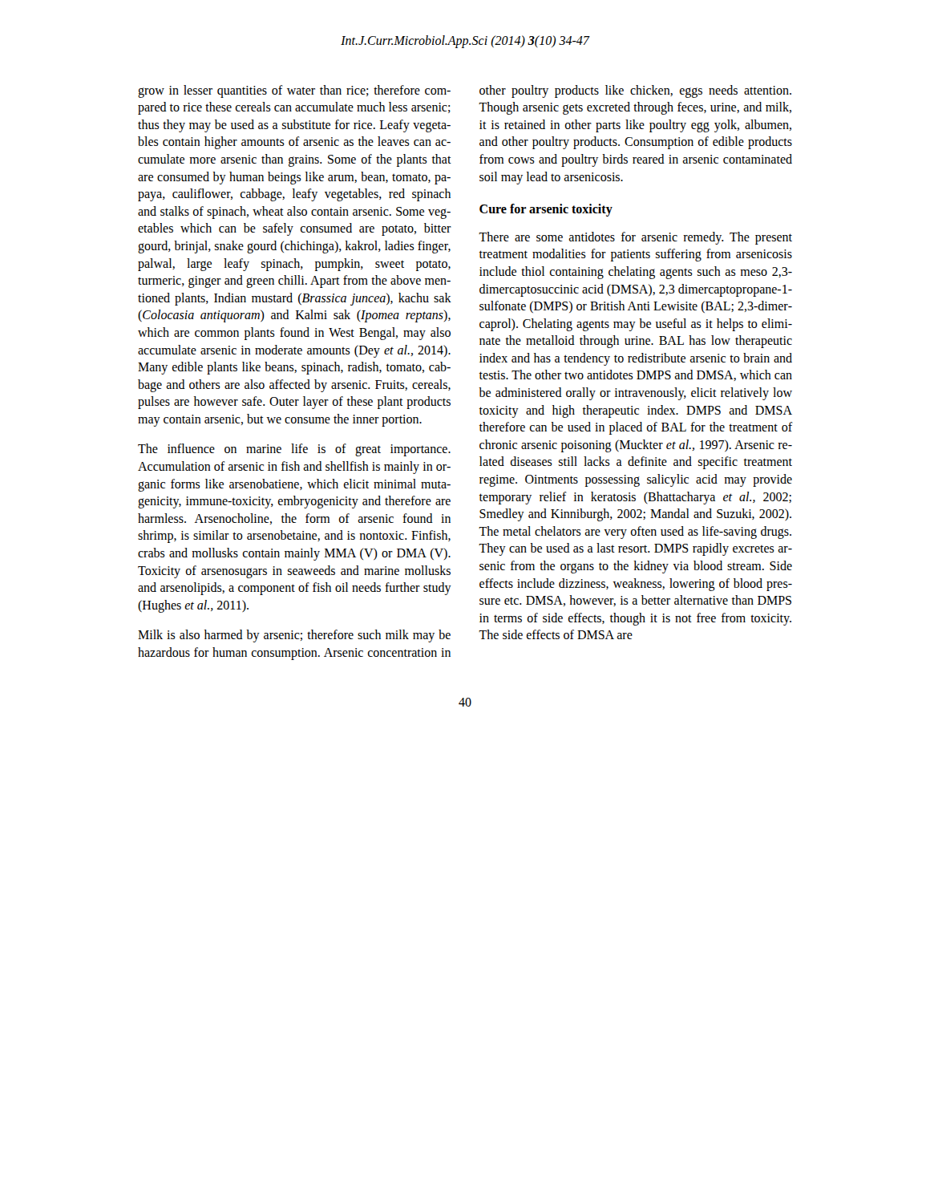Int.J.Curr.Microbiol.App.Sci (2014) 3(10) 34-47
grow in lesser quantities of water than rice; therefore compared to rice these cereals can accumulate much less arsenic; thus they may be used as a substitute for rice. Leafy vegetables contain higher amounts of arsenic as the leaves can accumulate more arsenic than grains. Some of the plants that are consumed by human beings like arum, bean, tomato, papaya, cauliflower, cabbage, leafy vegetables, red spinach and stalks of spinach, wheat also contain arsenic. Some vegetables which can be safely consumed are potato, bitter gourd, brinjal, snake gourd (chichinga), kakrol, ladies finger, palwal, large leafy spinach, pumpkin, sweet potato, turmeric, ginger and green chilli. Apart from the above mentioned plants, Indian mustard (Brassica juncea), kachu sak (Colocasia antiquoram) and Kalmi sak (Ipomea reptans), which are common plants found in West Bengal, may also accumulate arsenic in moderate amounts (Dey et al., 2014). Many edible plants like beans, spinach, radish, tomato, cabbage and others are also affected by arsenic. Fruits, cereals, pulses are however safe. Outer layer of these plant products may contain arsenic, but we consume the inner portion.
The influence on marine life is of great importance. Accumulation of arsenic in fish and shellfish is mainly in organic forms like arsenobatiene, which elicit minimal mutagenicity, immune-toxicity, embryogenicity and therefore are harmless. Arsenocholine, the form of arsenic found in shrimp, is similar to arsenobetaine, and is nontoxic. Finfish, crabs and mollusks contain mainly MMA (V) or DMA (V). Toxicity of arsenosugars in seaweeds and marine mollusks and arsenolipids, a component of fish oil needs further study (Hughes et al., 2011).
Milk is also harmed by arsenic; therefore such milk may be hazardous for human consumption. Arsenic concentration in other poultry products like chicken, eggs needs attention. Though arsenic gets excreted through feces, urine, and milk, it is retained in other parts like poultry egg yolk, albumen, and other poultry products. Consumption of edible products from cows and poultry birds reared in arsenic contaminated soil may lead to arsenicosis.
Cure for arsenic toxicity
There are some antidotes for arsenic remedy. The present treatment modalities for patients suffering from arsenicosis include thiol containing chelating agents such as meso 2,3-dimercaptosuccinic acid (DMSA), 2,3 dimercaptopropane-1-sulfonate (DMPS) or British Anti Lewisite (BAL; 2,3-dimercaprol). Chelating agents may be useful as it helps to eliminate the metalloid through urine. BAL has low therapeutic index and has a tendency to redistribute arsenic to brain and testis. The other two antidotes DMPS and DMSA, which can be administered orally or intravenously, elicit relatively low toxicity and high therapeutic index. DMPS and DMSA therefore can be used in placed of BAL for the treatment of chronic arsenic poisoning (Muckter et al., 1997). Arsenic related diseases still lacks a definite and specific treatment regime. Ointments possessing salicylic acid may provide temporary relief in keratosis (Bhattacharya et al., 2002; Smedley and Kinniburgh, 2002; Mandal and Suzuki, 2002). The metal chelators are very often used as life-saving drugs. They can be used as a last resort. DMPS rapidly excretes arsenic from the organs to the kidney via blood stream. Side effects include dizziness, weakness, lowering of blood pressure etc. DMSA, however, is a better alternative than DMPS in terms of side effects, though it is not free from toxicity. The side effects of DMSA are
40